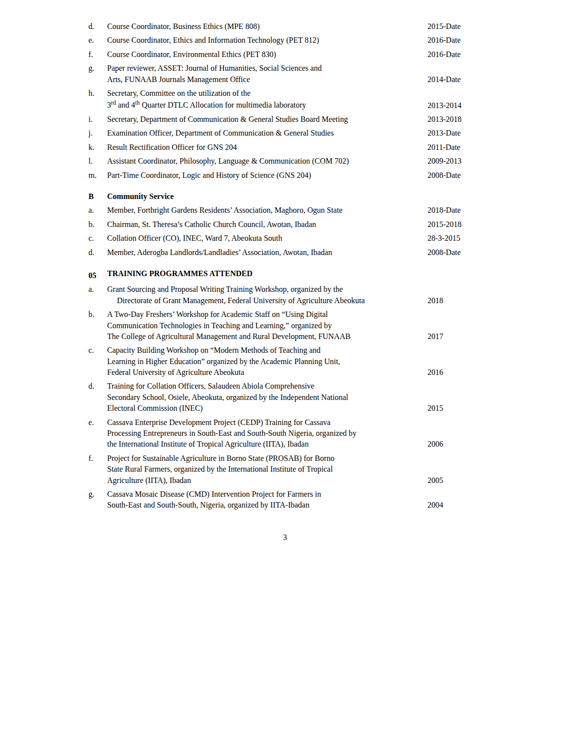| d. | Course Coordinator, Business Ethics (MPE 808) | 2015-Date |
| e. | Course Coordinator, Ethics and Information Technology (PET 812) | 2016-Date |
| f. | Course Coordinator, Environmental Ethics (PET 830) | 2016-Date |
| g. | Paper reviewer, ASSET: Journal of Humanities, Social Sciences and Arts, FUNAAB Journals Management Office | 2014-Date |
| h. | Secretary, Committee on the utilization of the 3 rd and 4 th Quarter DTLC Allocation for multimedia laboratory | 2013-2014 |
| i. | Secretary, Department of Communication & General Studies Board Meeting | 2013-2018 |
| j. | Examination Officer, Department of Communication & General Studies | 2013-Date |
| k. | Result Rectification Officer for GNS 204 | 2011-Date |
| l. | Assistant Coordinator, Philosophy, Language & Communication (COM 702) | 2009-2013 |
| m. | Part-Time Coordinator, Logic and History of Science (GNS 204) | 2008-Date |
| B | Community Service |
| a. | Member, Forthright Gardens Residents’ Association, Magboro, Ogun State | 2018-Date |
| b. | Chairman, St. Theresa’s Catholic Church Council, Awotan, Ibadan | 2015-2018 |
| c. | Collation Officer (CO), INEC, Ward 7, Abeokuta South | 28-3-2015 |
| d. | Member, Aderogba Landlords/Landladies’ Association, Awotan, Ibadan | 2008-Date |
| 05 | TRAINING PROGRAMMES ATTENDED |
| a. | Grant Sourcing and Proposal Writing Training Workshop, organized by the Directorate of Grant Management, Federal University of Agriculture Abeokuta | 2018 |
| b. | A Two-Day Freshers’ Workshop for Academic Staff on “Using Digital Communication Technologies in Teaching and Learning,” organized by The College of Agricultural Management and Rural Development, FUNAAB | 2017 |
| c. | Capacity Building Workshop on “Modern Methods of Teaching and Learning in Higher Education” organized by the Academic Planning Unit, Federal University of Agriculture Abeokuta | 2016 |
| d. | Training for Collation Officers, Salaudeen Abiola Comprehensive Secondary School, Osiele, Abeokuta, organized by the Independent National Electoral Commission (INEC) | 2015 |
| e. | Cassava Enterprise Development Project (CEDP) Training for Cassava Processing Entrepreneurs in South-East and South-South Nigeria, organized by the International Institute of Tropical Agriculture (IITA), Ibadan | 2006 |
| f. | Project for Sustainable Agriculture in Borno State (PROSAB) for Borno State Rural Farmers, organized by the International Institute of Tropical Agriculture (IITA), Ibadan | 2005 |
| g. | Cassava Mosaic Disease (CMD) Intervention Project for Farmers in South-East and South-South, Nigeria, organized by IITA-Ibadan | 2004 |
3